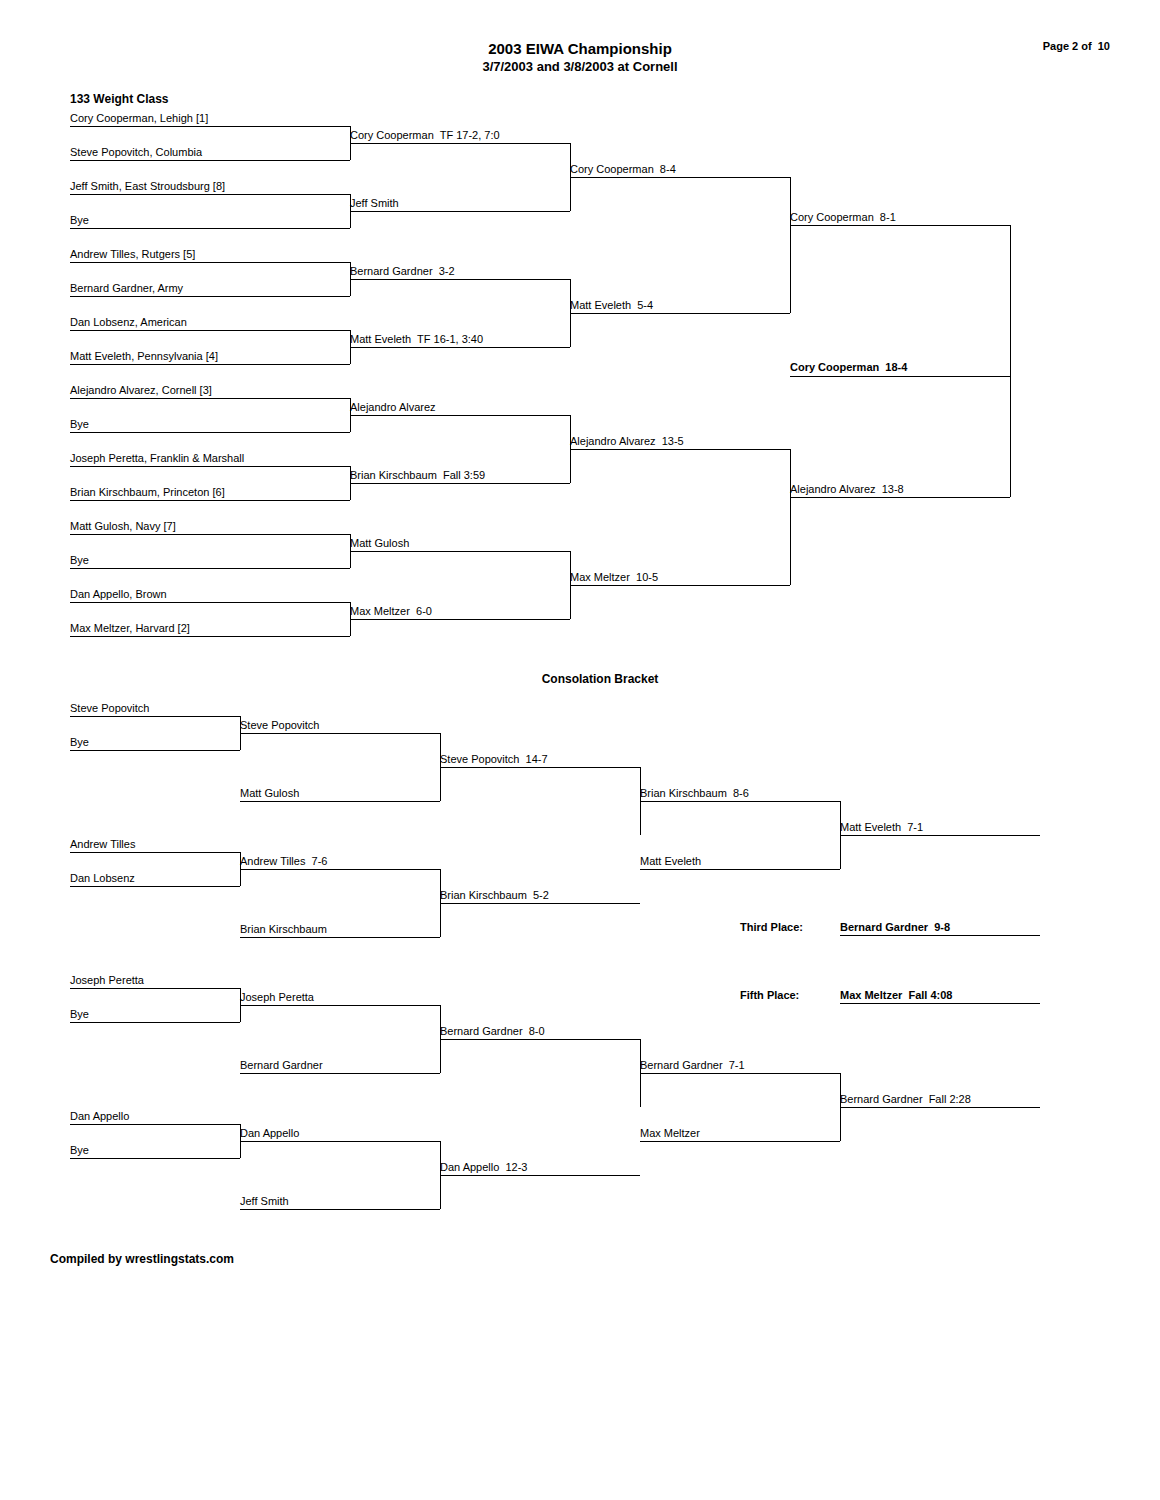Page 2 of 10
2003 EIWA Championship
3/7/2003 and 3/8/2003 at Cornell
133 Weight Class
Cory Cooperman, Lehigh [1]
Steve Popovitch, Columbia
Jeff Smith, East Stroudsburg [8]
Bye
Andrew Tilles, Rutgers [5]
Bernard Gardner, Army
Dan Lobsenz, American
Matt Eveleth, Pennsylvania [4]
Alejandro Alvarez, Cornell [3]
Bye
Joseph Peretta, Franklin & Marshall
Brian Kirschbaum, Princeton [6]
Matt Gulosh, Navy [7]
Bye
Dan Appello, Brown
Max Meltzer, Harvard [2]
Cory Cooperman TF 17-2, 7:0
Jeff Smith
Bernard Gardner 3-2
Matt Eveleth TF 16-1, 3:40
Alejandro Alvarez
Brian Kirschbaum Fall 3:59
Matt Gulosh
Max Meltzer 6-0
Cory Cooperman 8-4
Matt Eveleth 5-4
Alejandro Alvarez 13-5
Max Meltzer 10-5
Cory Cooperman 8-1
Alejandro Alvarez 13-8
Cory Cooperman 18-4
Consolation Bracket
Steve Popovitch
Bye
Andrew Tilles
Dan Lobsenz
Joseph Peretta
Bye
Dan Appello
Bye
Steve Popovitch
Matt Gulosh
Andrew Tilles 7-6
Brian Kirschbaum
Joseph Peretta
Bernard Gardner
Dan Appello
Jeff Smith
Steve Popovitch 14-7
Brian Kirschbaum 5-2
Bernard Gardner 8-0
Dan Appello 12-3
Brian Kirschbaum 8-6
Matt Eveleth
Bernard Gardner 7-1
Max Meltzer
Matt Eveleth 7-1
Bernard Gardner Fall 2:28
Third Place:
Bernard Gardner 9-8
Fifth Place:
Max Meltzer Fall 4:08
Compiled by wrestlingstats.com